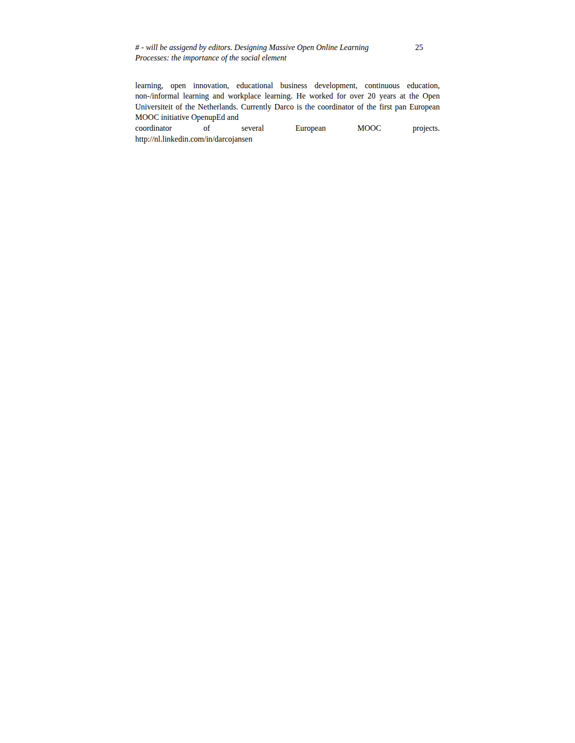# - will be assigend by editors. Designing Massive Open Online Learning Processes: the importance of the social element
25
learning, open innovation, educational business development, continuous education, non-/informal learning and workplace learning. He worked for over 20 years at the Open Universiteit of the Netherlands. Currently Darco is the coordinator of the first pan European MOOC initiative OpenupEd and coordinator of several European MOOC projects. http://nl.linkedin.com/in/darcojansen